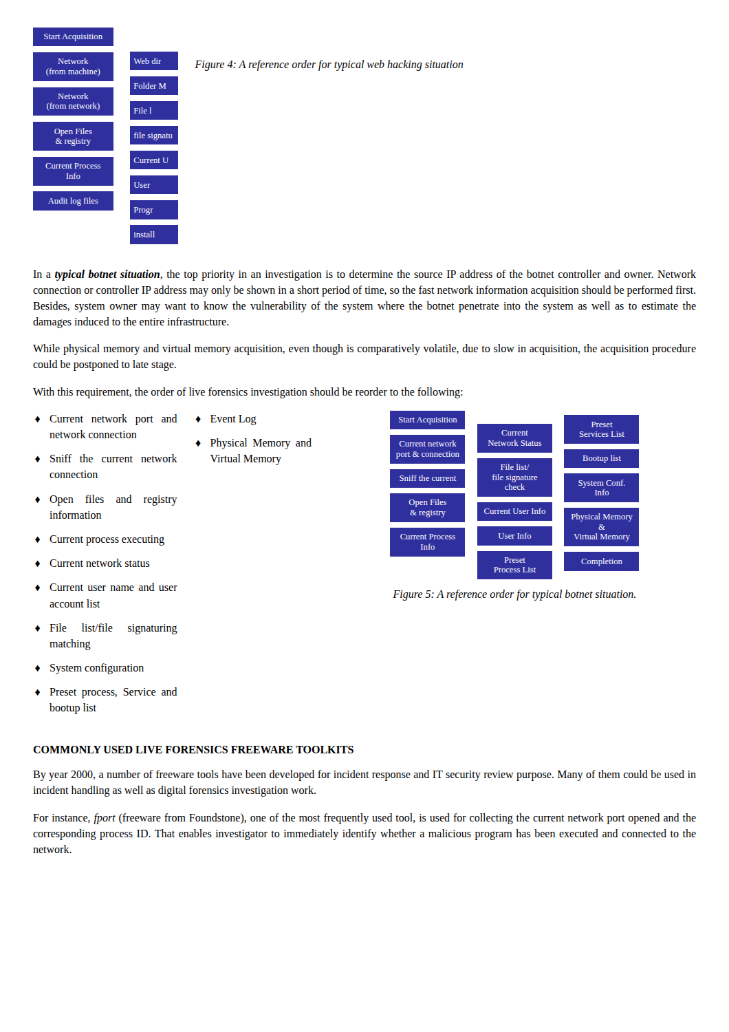Start Acquisition
Network
(from machine)
Network
(from network)
Open Files
& registry
Current Process
Info
Audit log files
Web dir
Folder M
File l
file signatu
Current U
User
Progr
install
Figure 4: A reference order for typical web hacking situation
In a typical botnet situation, the top priority in an investigation is to determine the source IP address of the botnet controller and owner. Network connection or controller IP address may only be shown in a short period of time, so the fast network information acquisition should be performed first. Besides, system owner may want to know the vulnerability of the system where the botnet penetrate into the system as well as to estimate the damages induced to the entire infrastructure.
While physical memory and virtual memory acquisition, even though is comparatively volatile, due to slow in acquisition, the acquisition procedure could be postponed to late stage.
With this requirement, the order of live forensics investigation should be reorder to the following:
Current network port and network connection
Sniff the current network connection
Open files and registry information
Current process executing
Current network status
Current user name and user account list
File list/file signaturing matching
System configuration
Preset process, Service and bootup list
Event Log
Physical Memory and Virtual Memory
Start Acquisition
Current network
port & connection
Sniff the current
Open Files
& registry
Current Process
Info
Current
Network Status
File list/
file signature check
Current User Info
User Info
Preset
Process List
Preset
Services List
Bootup list
System Conf.
Info
Physical Memory &
Virtual Memory
Completion
Figure 5: A reference order for typical botnet situation.
Commonly Used Live Forensics Freeware Toolkits
By year 2000, a number of freeware tools have been developed for incident response and IT security review purpose. Many of them could be used in incident handling as well as digital forensics investigation work.
For instance, fport (freeware from Foundstone), one of the most frequently used tool, is used for collecting the current network port opened and the corresponding process ID. That enables investigator to immediately identify whether a malicious program has been executed and connected to the network.